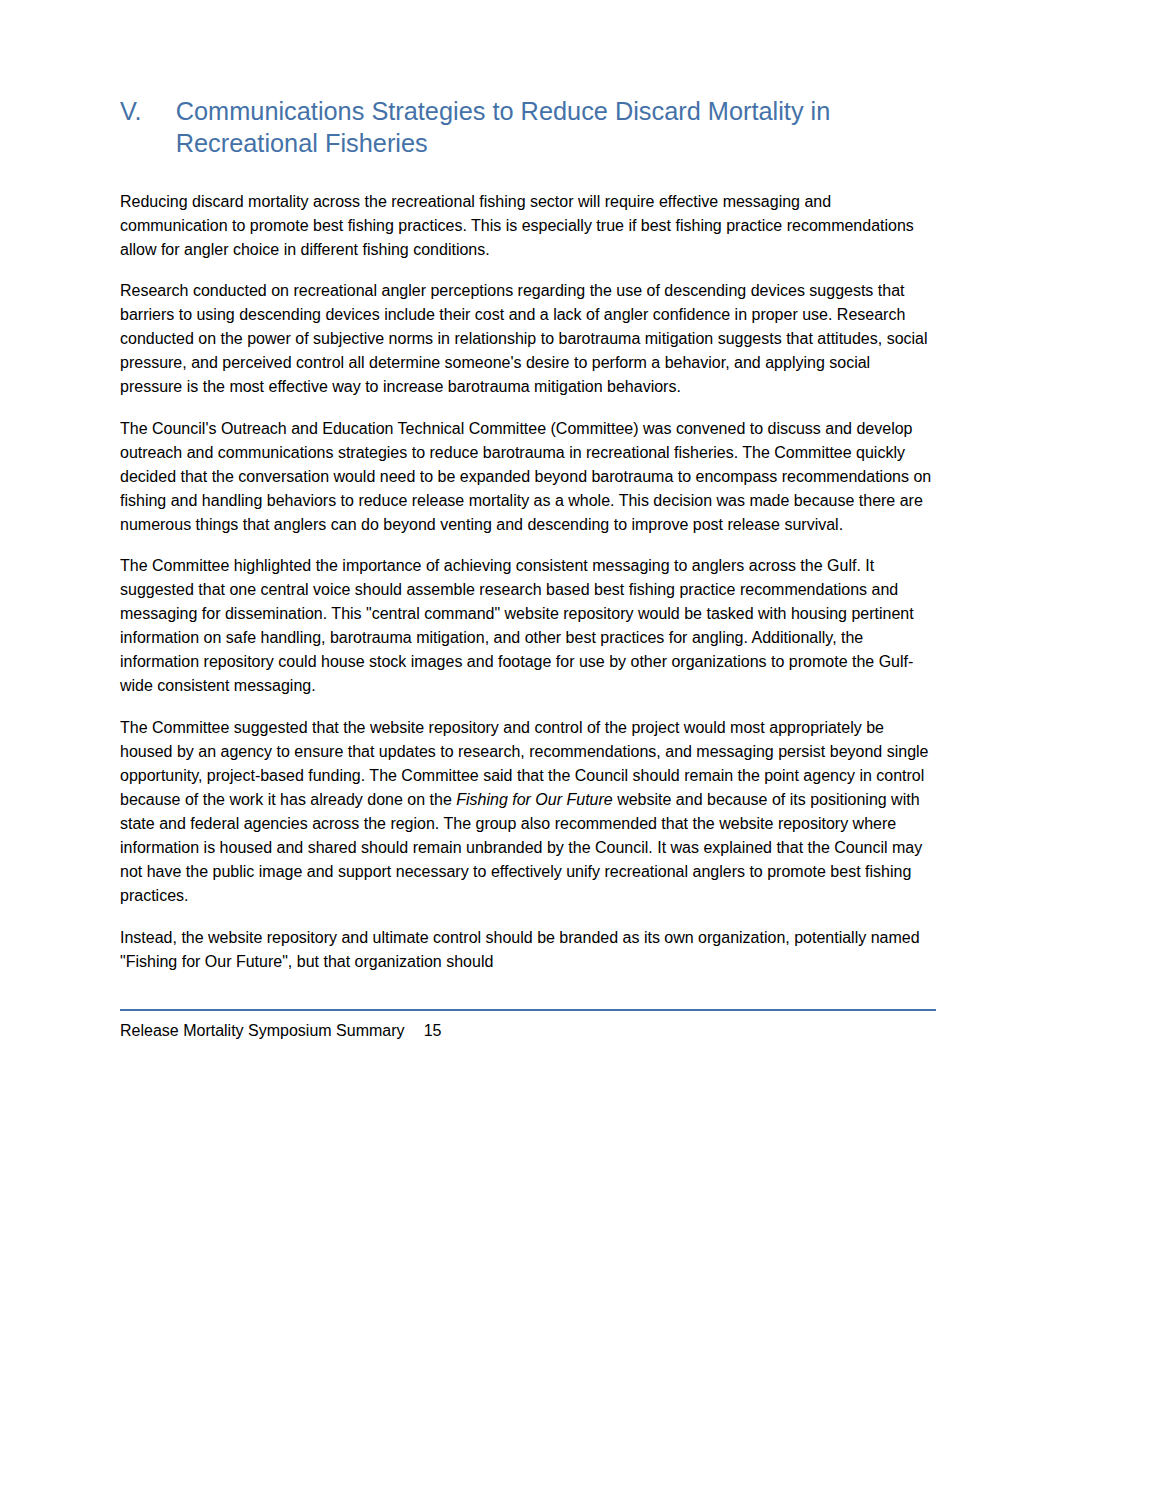V. Communications Strategies to Reduce Discard Mortality in Recreational Fisheries
Reducing discard mortality across the recreational fishing sector will require effective messaging and communication to promote best fishing practices. This is especially true if best fishing practice recommendations allow for angler choice in different fishing conditions.
Research conducted on recreational angler perceptions regarding the use of descending devices suggests that barriers to using descending devices include their cost and a lack of angler confidence in proper use. Research conducted on the power of subjective norms in relationship to barotrauma mitigation suggests that attitudes, social pressure, and perceived control all determine someone's desire to perform a behavior, and applying social pressure is the most effective way to increase barotrauma mitigation behaviors.
The Council's Outreach and Education Technical Committee (Committee) was convened to discuss and develop outreach and communications strategies to reduce barotrauma in recreational fisheries. The Committee quickly decided that the conversation would need to be expanded beyond barotrauma to encompass recommendations on fishing and handling behaviors to reduce release mortality as a whole. This decision was made because there are numerous things that anglers can do beyond venting and descending to improve post release survival.
The Committee highlighted the importance of achieving consistent messaging to anglers across the Gulf. It suggested that one central voice should assemble research based best fishing practice recommendations and messaging for dissemination. This "central command" website repository would be tasked with housing pertinent information on safe handling, barotrauma mitigation, and other best practices for angling. Additionally, the information repository could house stock images and footage for use by other organizations to promote the Gulf-wide consistent messaging.
The Committee suggested that the website repository and control of the project would most appropriately be housed by an agency to ensure that updates to research, recommendations, and messaging persist beyond single opportunity, project-based funding. The Committee said that the Council should remain the point agency in control because of the work it has already done on the Fishing for Our Future website and because of its positioning with state and federal agencies across the region. The group also recommended that the website repository where information is housed and shared should remain unbranded by the Council. It was explained that the Council may not have the public image and support necessary to effectively unify recreational anglers to promote best fishing practices.
Instead, the website repository and ultimate control should be branded as its own organization, potentially named "Fishing for Our Future", but that organization should
Release Mortality Symposium Summary15